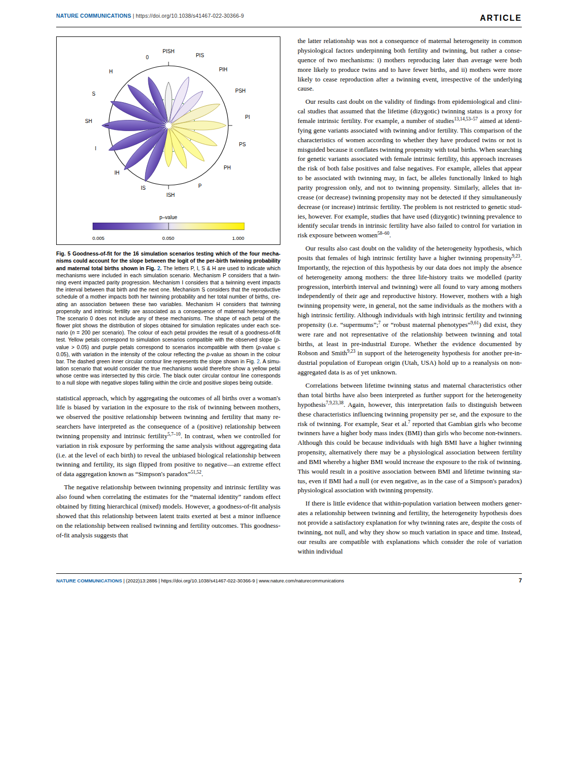NATURE COMMUNICATIONS | https://doi.org/10.1038/s41467-022-30366-9
ARTICLE
PISH 0 PIS PIH PSH PI PS PH P ISH IS IH I SH S H
p–value
0.005 0.050 1.000
Fig. 5 Goodness-of-fit for the 16 simulation scenarios testing which of the four mechanisms could account for the slope between the logit of the per-birth twinning probability and maternal total births shown in Fig. 2. The letters P, I, S & H are used to indicate which mechanisms were included in each simulation scenario. Mechanism P considers that a twinning event impacted parity progression. Mechanism I considers that a twinning event impacts the interval between that birth and the next one. Mechanism S considers that the reproductive schedule of a mother impacts both her twinning probability and her total number of births, creating an association between these two variables. Mechanism H considers that twinning propensity and intrinsic fertility are associated as a consequence of maternal heterogeneity. The scenario 0 does not include any of these mechanisms. The shape of each petal of the flower plot shows the distribution of slopes obtained for simulation replicates under each scenario (n = 200 per scenario). The colour of each petal provides the result of a goodness-of-fit test. Yellow petals correspond to simulation scenarios compatible with the observed slope (p-value > 0.05) and purple petals correspond to scenarios incompatible with them (p-value ≤ 0.05), with variation in the intensity of the colour reflecting the p-value as shown in the colour bar. The dashed green inner circular contour line represents the slope shown in Fig. 2. A simulation scenario that would consider the true mechanisms would therefore show a yellow petal whose centre was intersected by this circle. The black outer circular contour line corresponds to a null slope with negative slopes falling within the circle and positive slopes being outside.
statistical approach, which by aggregating the outcomes of all births over a woman's life is biased by variation in the exposure to the risk of twinning between mothers, we observed the positive relationship between twinning and fertility that many researchers have interpreted as the consequence of a (positive) relationship between twinning propensity and intrinsic fertility5,7–10. In contrast, when we controlled for variation in risk exposure by performing the same analysis without aggregating data (i.e. at the level of each birth) to reveal the unbiased biological relationship between twinning and fertility, its sign flipped from positive to negative—an extreme effect of data aggregation known as “Simpson's paradox”51,52.
The negative relationship between twinning propensity and intrinsic fertility was also found when correlating the estimates for the “maternal identity” random effect obtained by fitting hierarchical (mixed) models. However, a goodness-of-fit analysis showed that this relationship between latent traits exerted at best a minor influence on the relationship between realised twinning and fertility outcomes. This goodness-of-fit analysis suggests that
the latter relationship was not a consequence of maternal heterogeneity in common physiological factors underpinning both fertility and twinning, but rather a consequence of two mechanisms: i) mothers reproducing later than average were both more likely to produce twins and to have fewer births, and ii) mothers were more likely to cease reproduction after a twinning event, irrespective of the underlying cause.
Our results cast doubt on the validity of findings from epidemiological and clinical studies that assumed that the lifetime (dizygotic) twinning status is a proxy for female intrinsic fertility. For example, a number of studies13,14,53–57 aimed at identifying gene variants associated with twinning and/or fertility. This comparison of the characteristics of women according to whether they have produced twins or not is misguided because it conflates twinning propensity with total births. When searching for genetic variants associated with female intrinsic fertility, this approach increases the risk of both false positives and false negatives. For example, alleles that appear to be associated with twinning may, in fact, be alleles functionally linked to high parity progression only, and not to twinning propensity. Similarly, alleles that increase (or decrease) twinning propensity may not be detected if they simultaneously decrease (or increase) intrinsic fertility. The problem is not restricted to genetic studies, however. For example, studies that have used (dizygotic) twinning prevalence to identify secular trends in intrinsic fertility have also failed to control for variation in risk exposure between women58–60.
Our results also cast doubt on the validity of the heterogeneity hypothesis, which posits that females of high intrinsic fertility have a higher twinning propensity9,23. Importantly, the rejection of this hypothesis by our data does not imply the absence of heterogeneity among mothers: the three life-history traits we modelled (parity progression, interbirth interval and twinning) were all found to vary among mothers independently of their age and reproductive history. However, mothers with a high twinning propensity were, in general, not the same individuals as the mothers with a high intrinsic fertility. Although individuals with high intrinsic fertility and twinning propensity (i.e. “supermums”;7 or “robust maternal phenotypes”9,61) did exist, they were rare and not representative of the relationship between twinning and total births, at least in pre-industrial Europe. Whether the evidence documented by Robson and Smith9,23 in support of the heterogeneity hypothesis for another pre-industrial population of European origin (Utah, USA) hold up to a reanalysis on non-aggregated data is as of yet unknown.
Correlations between lifetime twinning status and maternal characteristics other than total births have also been interpreted as further support for the heterogeneity hypothesis7,9,23,38. Again, however, this interpretation fails to distinguish between these characteristics influencing twinning propensity per se, and the exposure to the risk of twinning. For example, Sear et al.7 reported that Gambian girls who become twinners have a higher body mass index (BMI) than girls who become non-twinners. Although this could be because individuals with high BMI have a higher twinning propensity, alternatively there may be a physiological association between fertility and BMI whereby a higher BMI would increase the exposure to the risk of twinning. This would result in a positive association between BMI and lifetime twinning status, even if BMI had a null (or even negative, as in the case of a Simpson's paradox) physiological association with twinning propensity.
If there is little evidence that within-population variation between mothers generates a relationship between twinning and fertility, the heterogeneity hypothesis does not provide a satisfactory explanation for why twinning rates are, despite the costs of twinning, not null, and why they show so much variation in space and time. Instead, our results are compatible with explanations which consider the role of variation within individual
NATURE COMMUNICATIONS | (2022)13:2886 | https://doi.org/10.1038/s41467-022-30366-9 | www.nature.com/naturecommunications
7